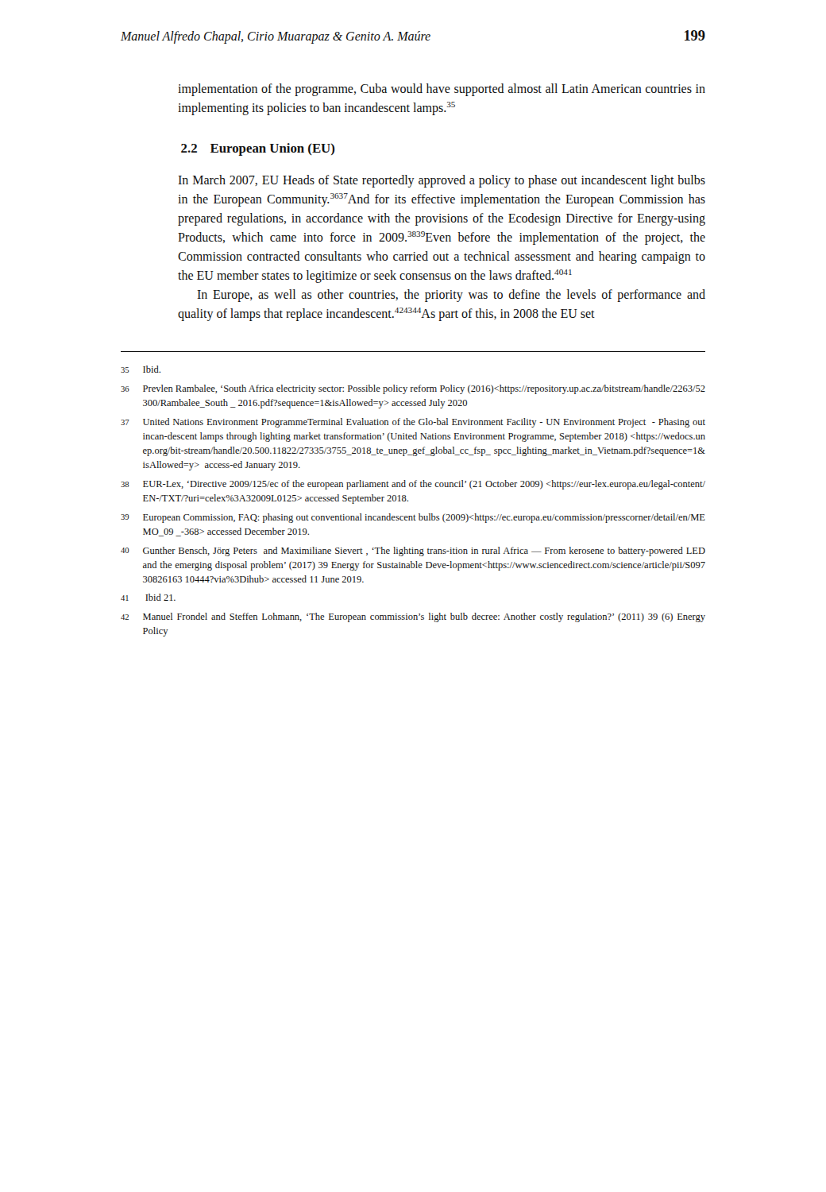Manuel Alfredo Chapal, Cirio Muarapaz & Genito A. Maúre 199
implementation of the programme, Cuba would have supported almost all Latin American countries in implementing its policies to ban incandescent lamps.35
2.2 European Union (EU)
In March 2007, EU Heads of State reportedly approved a policy to phase out incandescent light bulbs in the European Community.3637And for its effective implementation the European Commission has prepared regulations, in accordance with the provisions of the Ecodesign Directive for Energy-using Products, which came into force in 2009.3839Even before the implementation of the project, the Commission contracted consultants who carried out a technical assessment and hearing campaign to the EU member states to legitimize or seek consensus on the laws drafted.4041
In Europe, as well as other countries, the priority was to define the levels of performance and quality of lamps that replace incandescent.424344As part of this, in 2008 the EU set
35 Ibid.
36 Prevlen Rambalee, ‘South Africa electricity sector: Possible policy reform Policy (2016)<https://repository.up.ac.za/bitstream/handle/2263/52300/Rambalee_South _ 2016.pdf?sequence=1&isAllowed=y> accessed July 2020
37 United Nations Environment ProgrammeTerminal Evaluation of the Glo-bal Environment Facility - UN Environment Project - Phasing out incan-descent lamps through lighting market transformation’ (United Nations Environment Programme, September 2018) <https://wedocs.unep.org/bit-stream/handle/20.500.11822/27335/3755_2018_te_unep_gef_global_cc_fsp_ spcc_lighting_market_in_Vietnam.pdf?sequence=1&isAllowed=y> access-ed January 2019.
38 EUR-Lex, ‘Directive 2009/125/ec of the european parliament and of the council’ (21 October 2009) <https://eur-lex.europa.eu/legal-content/EN-/TXT/?uri=celex%3A32009L0125> accessed September 2018.
39 European Commission, FAQ: phasing out conventional incandescent bulbs (2009)<https://ec.europa.eu/commission/presscorner/detail/en/MEMO_09 _-368> accessed December 2019.
40 Gunther Bensch, Jörg Peters and Maximiliane Sievert , ‘The lighting trans-ition in rural Africa — From kerosene to battery-powered LED and the emerging disposal problem’ (2017) 39 Energy for Sustainable Deve-lopment<https://www.sciencedirect.com/science/article/pii/S09730826163 10444?via%3Dihub> accessed 11 June 2019.
41 Ibid 21.
42 Manuel Frondel and Steffen Lohmann, ‘The European commission’s light bulb decree: Another costly regulation?’ (2011) 39 (6) Energy Policy